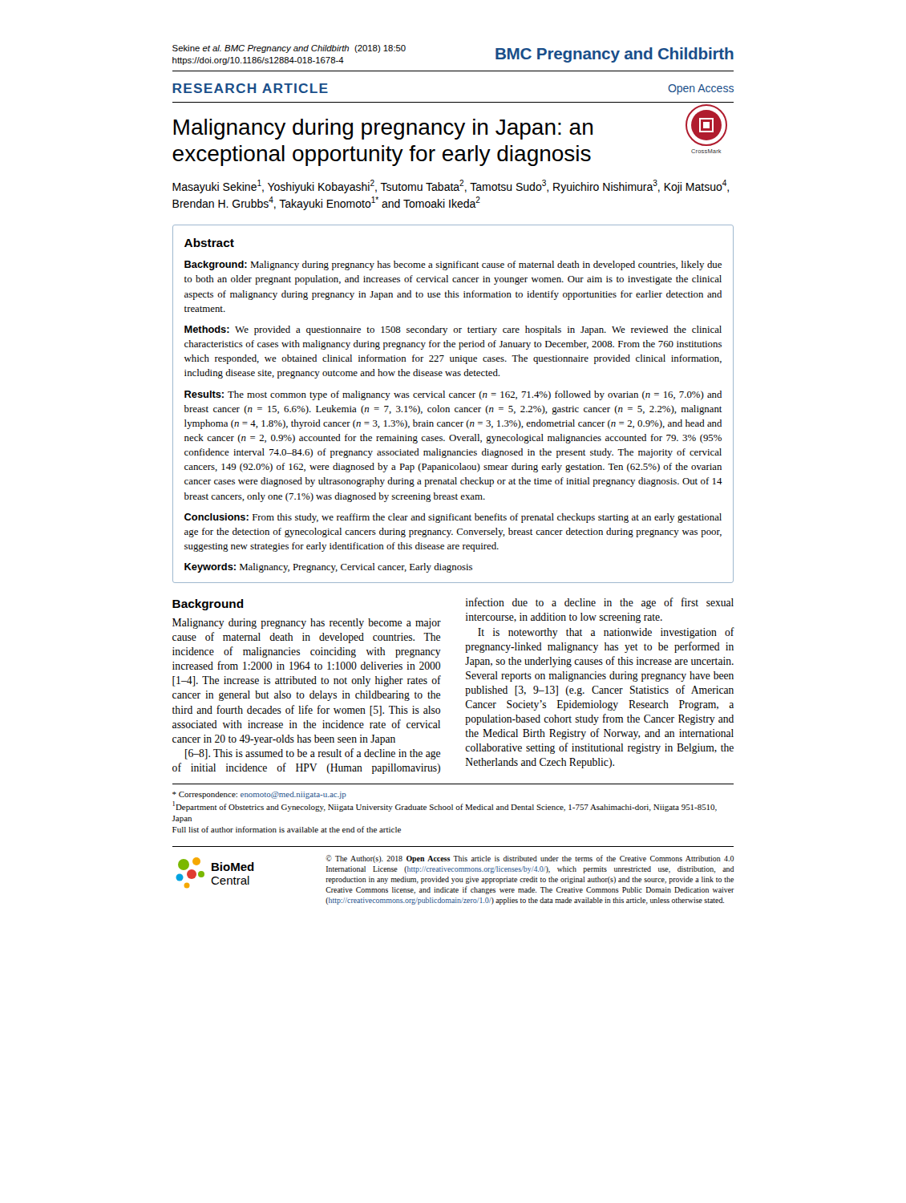Sekine et al. BMC Pregnancy and Childbirth (2018) 18:50
https://doi.org/10.1186/s12884-018-1678-4
BMC Pregnancy and Childbirth
RESEARCH ARTICLE
Open Access
CrossMark
Malignancy during pregnancy in Japan: an exceptional opportunity for early diagnosis
Masayuki Sekine1, Yoshiyuki Kobayashi2, Tsutomu Tabata2, Tamotsu Sudo3, Ryuichiro Nishimura3, Koji Matsuo4,
Brendan H. Grubbs4, Takayuki Enomoto1* and Tomoaki Ikeda2
Abstract
Background: Malignancy during pregnancy has become a significant cause of maternal death in developed countries, likely due to both an older pregnant population, and increases of cervical cancer in younger women. Our aim is to investigate the clinical aspects of malignancy during pregnancy in Japan and to use this information to identify opportunities for earlier detection and treatment.
Methods: We provided a questionnaire to 1508 secondary or tertiary care hospitals in Japan. We reviewed the clinical characteristics of cases with malignancy during pregnancy for the period of January to December, 2008. From the 760 institutions which responded, we obtained clinical information for 227 unique cases. The questionnaire provided clinical information, including disease site, pregnancy outcome and how the disease was detected.
Results: The most common type of malignancy was cervical cancer (n = 162, 71.4%) followed by ovarian (n = 16, 7.0%) and breast cancer (n = 15, 6.6%). Leukemia (n = 7, 3.1%), colon cancer (n = 5, 2.2%), gastric cancer (n = 5, 2.2%), malignant lymphoma (n = 4, 1.8%), thyroid cancer (n = 3, 1.3%), brain cancer (n = 3, 1.3%), endometrial cancer (n = 2, 0.9%), and head and neck cancer (n = 2, 0.9%) accounted for the remaining cases. Overall, gynecological malignancies accounted for 79. 3% (95% confidence interval 74.0–84.6) of pregnancy associated malignancies diagnosed in the present study. The majority of cervical cancers, 149 (92.0%) of 162, were diagnosed by a Pap (Papanicolaou) smear during early gestation. Ten (62.5%) of the ovarian cancer cases were diagnosed by ultrasonography during a prenatal checkup or at the time of initial pregnancy diagnosis. Out of 14 breast cancers, only one (7.1%) was diagnosed by screening breast exam.
Conclusions: From this study, we reaffirm the clear and significant benefits of prenatal checkups starting at an early gestational age for the detection of gynecological cancers during pregnancy. Conversely, breast cancer detection during pregnancy was poor, suggesting new strategies for early identification of this disease are required.
Keywords: Malignancy, Pregnancy, Cervical cancer, Early diagnosis
Background
Malignancy during pregnancy has recently become a major cause of maternal death in developed countries. The incidence of malignancies coinciding with pregnancy increased from 1:2000 in 1964 to 1:1000 deliveries in 2000 [1–4]. The increase is attributed to not only higher rates of cancer in general but also to delays in childbearing to the third and fourth decades of life for women [5]. This is also associated with increase in the incidence rate of cervical cancer in 20 to 49-year-olds has been seen in Japan
[6–8]. This is assumed to be a result of a decline in the age of initial incidence of HPV (Human papillomavirus) infection due to a decline in the age of first sexual intercourse, in addition to low screening rate.
It is noteworthy that a nationwide investigation of pregnancy-linked malignancy has yet to be performed in Japan, so the underlying causes of this increase are uncertain. Several reports on malignancies during pregnancy have been published [3, 9–13] (e.g. Cancer Statistics of American Cancer Society’s Epidemiology Research Program, a population-based cohort study from the Cancer Registry and the Medical Birth Registry of Norway, and an international collaborative setting of institutional registry in Belgium, the Netherlands and Czech Republic).
* Correspondence: enomoto@med.niigata-u.ac.jp
1Department of Obstetrics and Gynecology, Niigata University Graduate School of Medical and Dental Science, 1-757 Asahimachi-dori, Niigata 951-8510, Japan
Full list of author information is available at the end of the article
BioMed Central
© The Author(s). 2018 Open Access This article is distributed under the terms of the Creative Commons Attribution 4.0 International License (http://creativecommons.org/licenses/by/4.0/), which permits unrestricted use, distribution, and reproduction in any medium, provided you give appropriate credit to the original author(s) and the source, provide a link to the Creative Commons license, and indicate if changes were made. The Creative Commons Public Domain Dedication waiver (http://creativecommons.org/publicdomain/zero/1.0/) applies to the data made available in this article, unless otherwise stated.